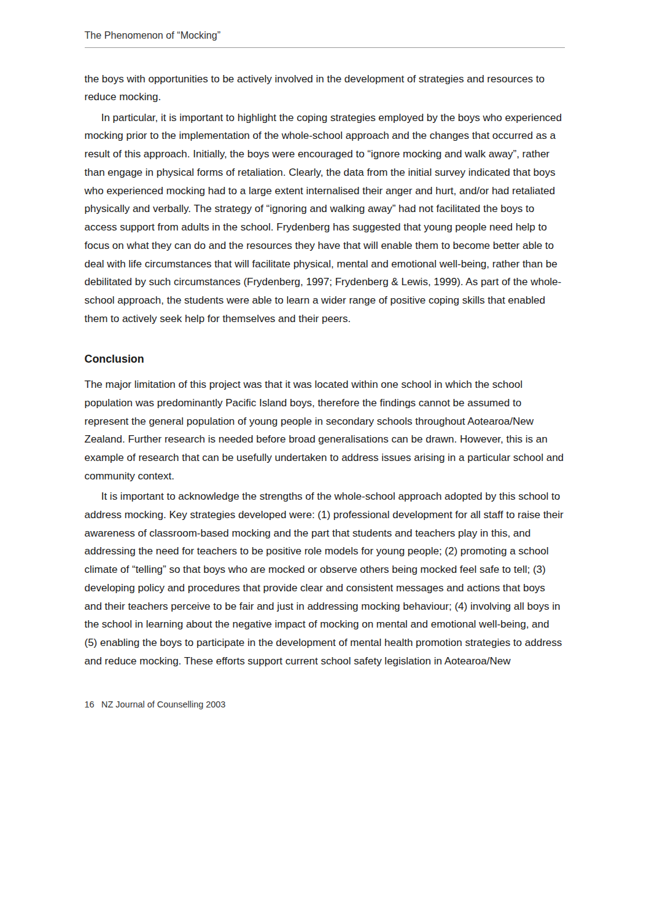The Phenomenon of “Mocking”
the boys with opportunities to be actively involved in the development of strategies and resources to reduce mocking.
In particular, it is important to highlight the coping strategies employed by the boys who experienced mocking prior to the implementation of the whole-school approach and the changes that occurred as a result of this approach. Initially, the boys were encouraged to “ignore mocking and walk away”, rather than engage in physical forms of retaliation. Clearly, the data from the initial survey indicated that boys who experienced mocking had to a large extent internalised their anger and hurt, and/or had retaliated physically and verbally. The strategy of “ignoring and walking away” had not facilitated the boys to access support from adults in the school. Frydenberg has suggested that young people need help to focus on what they can do and the resources they have that will enable them to become better able to deal with life circumstances that will facilitate physical, mental and emotional well-being, rather than be debilitated by such circumstances (Frydenberg, 1997; Frydenberg & Lewis, 1999). As part of the whole-school approach, the students were able to learn a wider range of positive coping skills that enabled them to actively seek help for themselves and their peers.
Conclusion
The major limitation of this project was that it was located within one school in which the school population was predominantly Pacific Island boys, therefore the findings cannot be assumed to represent the general population of young people in secondary schools throughout Aotearoa/New Zealand. Further research is needed before broad generalisations can be drawn. However, this is an example of research that can be usefully undertaken to address issues arising in a particular school and community context.
It is important to acknowledge the strengths of the whole-school approach adopted by this school to address mocking. Key strategies developed were: (1) professional development for all staff to raise their awareness of classroom-based mocking and the part that students and teachers play in this, and addressing the need for teachers to be positive role models for young people; (2) promoting a school climate of “telling” so that boys who are mocked or observe others being mocked feel safe to tell; (3) developing policy and procedures that provide clear and consistent messages and actions that boys and their teachers perceive to be fair and just in addressing mocking behaviour; (4) involving all boys in the school in learning about the negative impact of mocking on mental and emotional well-being, and (5) enabling the boys to participate in the development of mental health promotion strategies to address and reduce mocking. These efforts support current school safety legislation in Aotearoa/New
16 NZ Journal of Counselling 2003